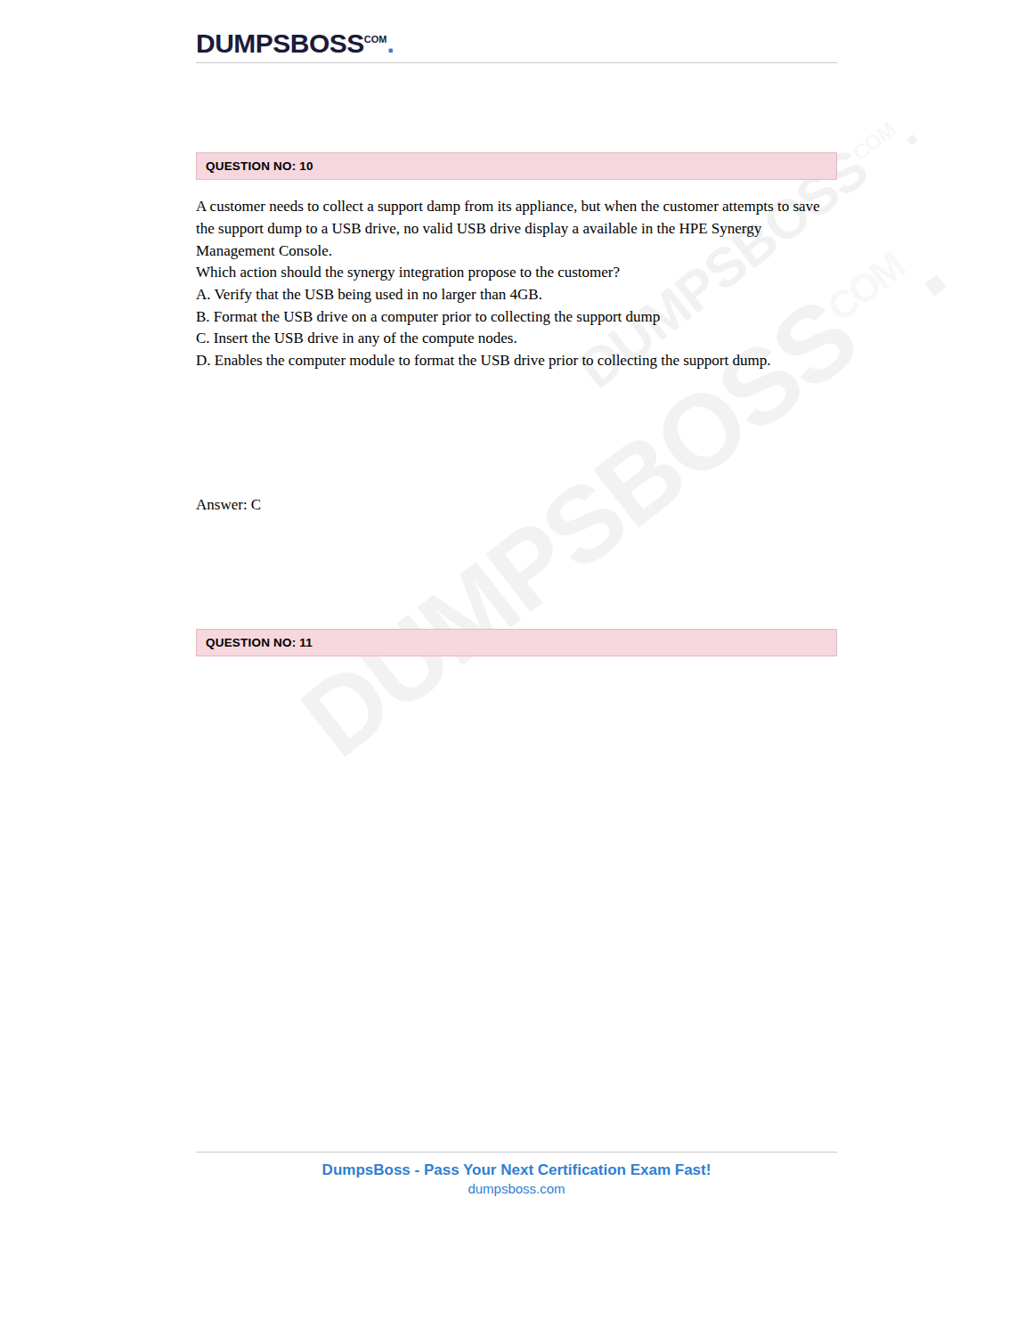DUMPSBOSSCOM.
DUMPSBOSSCOM.
DUMPSBOSSCOM.
QUESTION NO: 10
A customer needs to collect a support damp from its appliance, but when the customer attempts to save the support dump to a USB drive, no valid USB drive display a available in the HPE Synergy Management Console.
Which action should the synergy integration propose to the customer?
A. Verify that the USB being used in no larger than 4GB.
B. Format the USB drive on a computer prior to collecting the support dump
C. Insert the USB drive in any of the compute nodes.
D. Enables the computer module to format the USB drive prior to collecting the support dump.
Answer: C
QUESTION NO: 11
DumpsBoss - Pass Your Next Certification Exam Fast!
dumpsboss.com